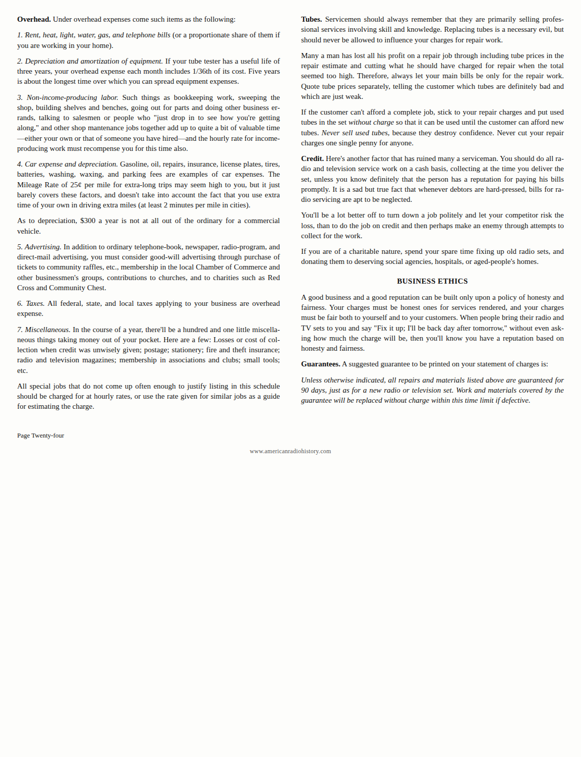·
Overhead. Under overhead expenses come such items as the following:
1. Rent, heat, light, water, gas, and telephone bills (or a proportionate share of them if you are working in your home).
2. Depreciation and amortization of equipment. If your tube tester has a useful life of three years, your overhead expense each month includes 1/36th of its cost. Five years is about the longest time over which you can spread equipment expenses.
3. Non-income-producing labor. Such things as bookkeeping work, sweeping the shop, building shelves and benches, going out for parts and doing other business errands, talking to salesmen or people who "just drop in to see how you're getting along," and other shop mantenance jobs together add up to quite a bit of valuable time—either your own or that of someone you have hired—and the hourly rate for income-producing work must recompense you for this time also.
4. Car expense and depreciation. Gasoline, oil, repairs, insurance, license plates, tires, batteries, washing, waxing, and parking fees are examples of car expenses. The Mileage Rate of 25¢ per mile for extra-long trips may seem high to you, but it just barely covers these factors, and doesn't take into account the fact that you use extra time of your own in driving extra miles (at least 2 minutes per mile in cities).
As to depreciation, $300 a year is not at all out of the ordinary for a commercial vehicle.
5. Advertising. In addition to ordinary telephone-book, newspaper, radio-program, and direct-mail advertising, you must consider good-will advertising through purchase of tickets to community raffles, etc., membership in the local Chamber of Commerce and other businessmen's groups, contributions to churches, and to charities such as Red Cross and Community Chest.
6. Taxes. All federal, state, and local taxes applying to your business are overhead expense.
7. Miscellaneous. In the course of a year, there'll be a hundred and one little miscellaneous things taking money out of your pocket. Here are a few: Losses or cost of collection when credit was unwisely given; postage; stationery; fire and theft insurance; radio and television magazines; membership in associations and clubs; small tools; etc.
All special jobs that do not come up often enough to justify listing in this schedule should be charged for at hourly rates, or use the rate given for similar jobs as a guide for estimating the charge.
Tubes. Servicemen should always remember that they are primarily selling professional services involving skill and knowledge. Replacing tubes is a necessary evil, but should never be allowed to influence your charges for repair work.
Many a man has lost all his profit on a repair job through including tube prices in the repair estimate and cutting what he should have charged for repair when the total seemed too high. Therefore, always let your main bills be only for the repair work. Quote tube prices separately, telling the customer which tubes are definitely bad and which are just weak.
If the customer can't afford a complete job, stick to your repair charges and put used tubes in the set without charge so that it can be used until the customer can afford new tubes. Never sell used tubes, because they destroy confidence. Never cut your repair charges one single penny for anyone.
Credit. Here's another factor that has ruined many a serviceman. You should do all radio and television service work on a cash basis, collecting at the time you deliver the set, unless you know definitely that the person has a reputation for paying his bills promptly. It is a sad but true fact that whenever debtors are hard-pressed, bills for radio servicing are apt to be neglected.
You'll be a lot better off to turn down a job politely and let your competitor risk the loss, than to do the job on credit and then perhaps make an enemy through attempts to collect for the work.
If you are of a charitable nature, spend your spare time fixing up old radio sets, and donating them to deserving social agencies, hospitals, or aged-people's homes.
BUSINESS ETHICS
A good business and a good reputation can be built only upon a policy of honesty and fairness. Your charges must be honest ones for services rendered, and your charges must be fair both to yourself and to your customers. When people bring their radio and TV sets to you and say "Fix it up; I'll be back day after tomorrow," without even asking how much the charge will be, then you'll know you have a reputation based on honesty and fairness.
Guarantees. A suggested guarantee to be printed on your statement of charges is:
Unless otherwise indicated, all repairs and materials listed above are guaranteed for 90 days, just as for a new radio or television set. Work and materials covered by the guarantee will be replaced without charge within this time limit if defective.
Page Twenty-four
www.americanradiohistory.com